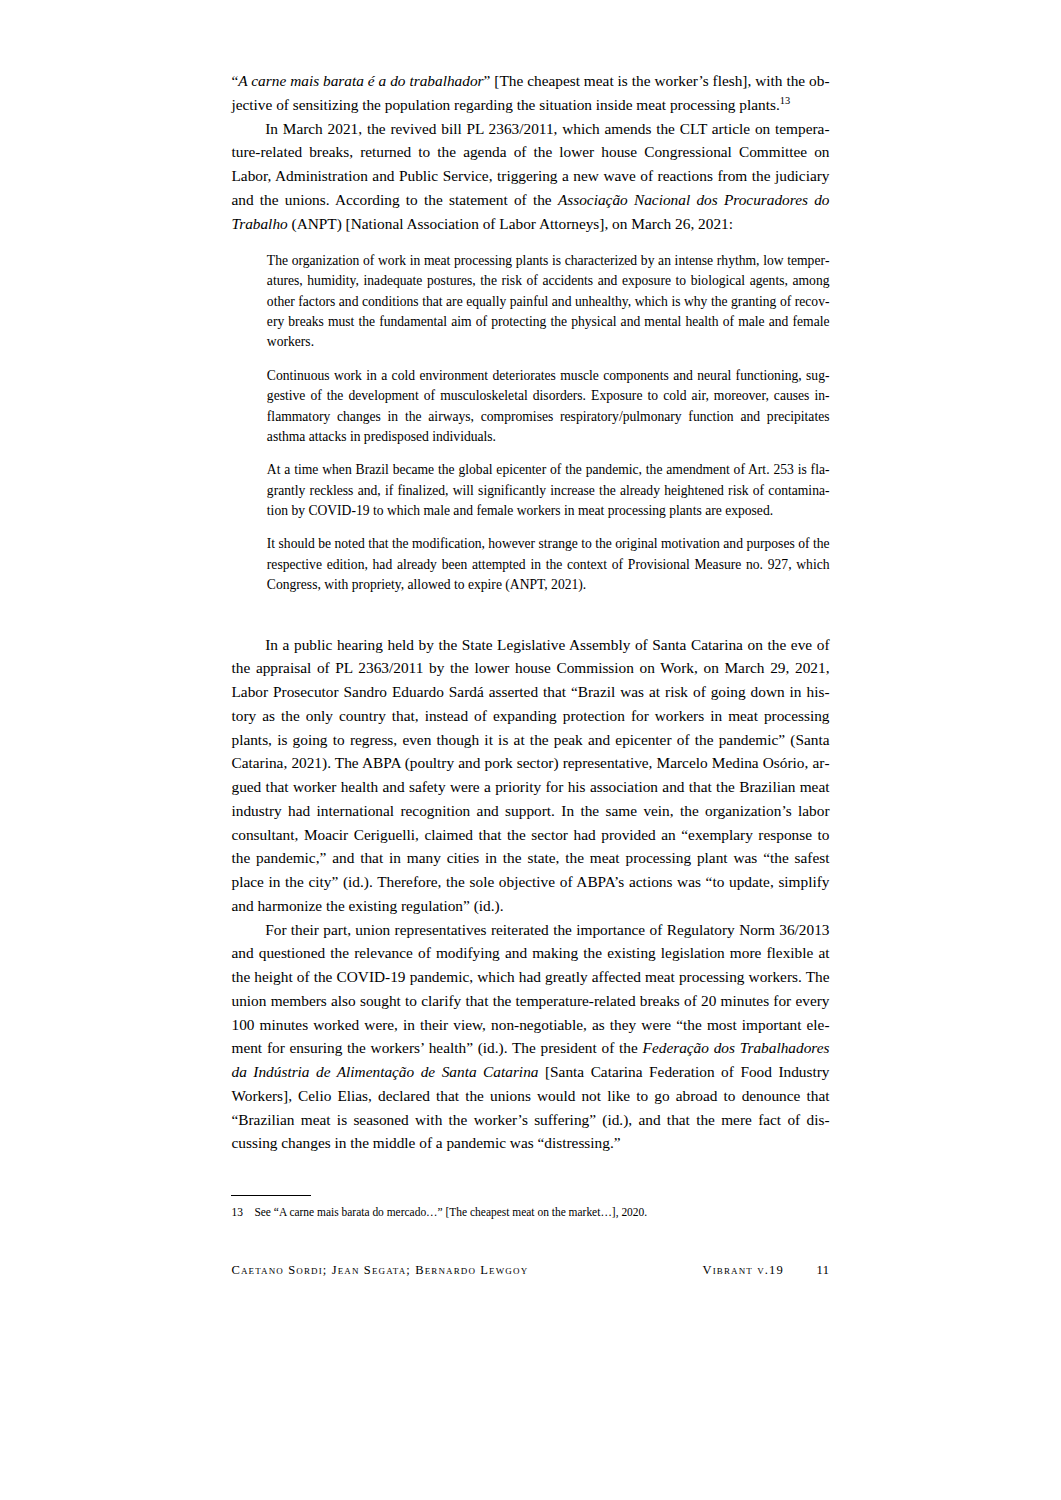“A carne mais barata é a do trabalhador” [The cheapest meat is the worker’s flesh], with the objective of sensitizing the population regarding the situation inside meat processing plants.13
In March 2021, the revived bill PL 2363/2011, which amends the CLT article on temperature-related breaks, returned to the agenda of the lower house Congressional Committee on Labor, Administration and Public Service, triggering a new wave of reactions from the judiciary and the unions. According to the statement of the Associação Nacional dos Procuradores do Trabalho (ANPT) [National Association of Labor Attorneys], on March 26, 2021:
The organization of work in meat processing plants is characterized by an intense rhythm, low temperatures, humidity, inadequate postures, the risk of accidents and exposure to biological agents, among other factors and conditions that are equally painful and unhealthy, which is why the granting of recovery breaks must the fundamental aim of protecting the physical and mental health of male and female workers.
Continuous work in a cold environment deteriorates muscle components and neural functioning, suggestive of the development of musculoskeletal disorders. Exposure to cold air, moreover, causes inflammatory changes in the airways, compromises respiratory/pulmonary function and precipitates asthma attacks in predisposed individuals.
At a time when Brazil became the global epicenter of the pandemic, the amendment of Art. 253 is flagrantly reckless and, if finalized, will significantly increase the already heightened risk of contamination by COVID-19 to which male and female workers in meat processing plants are exposed.
It should be noted that the modification, however strange to the original motivation and purposes of the respective edition, had already been attempted in the context of Provisional Measure no. 927, which Congress, with propriety, allowed to expire (ANPT, 2021).
In a public hearing held by the State Legislative Assembly of Santa Catarina on the eve of the appraisal of PL 2363/2011 by the lower house Commission on Work, on March 29, 2021, Labor Prosecutor Sandro Eduardo Sardá asserted that “Brazil was at risk of going down in history as the only country that, instead of expanding protection for workers in meat processing plants, is going to regress, even though it is at the peak and epicenter of the pandemic” (Santa Catarina, 2021). The ABPA (poultry and pork sector) representative, Marcelo Medina Osório, argued that worker health and safety were a priority for his association and that the Brazilian meat industry had international recognition and support. In the same vein, the organization’s labor consultant, Moacir Ceriguelli, claimed that the sector had provided an “exemplary response to the pandemic,” and that in many cities in the state, the meat processing plant was “the safest place in the city” (id.). Therefore, the sole objective of ABPA’s actions was “to update, simplify and harmonize the existing regulation” (id.).
For their part, union representatives reiterated the importance of Regulatory Norm 36/2013 and questioned the relevance of modifying and making the existing legislation more flexible at the height of the COVID-19 pandemic, which had greatly affected meat processing workers. The union members also sought to clarify that the temperature-related breaks of 20 minutes for every 100 minutes worked were, in their view, non-negotiable, as they were “the most important element for ensuring the workers’ health” (id.). The president of the Federação dos Trabalhadores da Indústria de Alimentação de Santa Catarina [Santa Catarina Federation of Food Industry Workers], Celio Elias, declared that the unions would not like to go abroad to denounce that “Brazilian meat is seasoned with the worker’s suffering” (id.), and that the mere fact of discussing changes in the middle of a pandemic was “distressing.”
13 See “A carne mais barata do mercado…” [The cheapest meat on the market…], 2020.
Caetano Sordi; Jean Segata; Bernardo Lewgoy Vibrant v.19 11